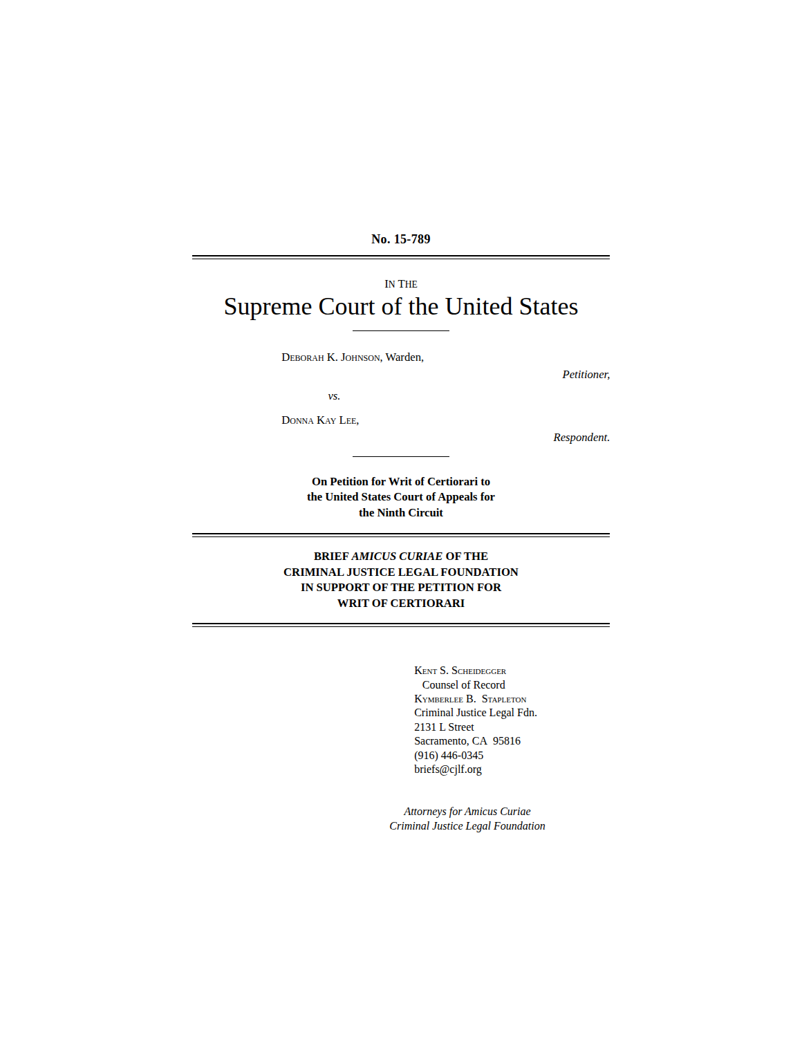No. 15-789
IN THE
Supreme Court of the United States
Deborah K. Johnson, Warden,
Petitioner,
vs.
Donna Kay Lee,
Respondent.
On Petition for Writ of Certiorari to
the United States Court of Appeals for
the Ninth Circuit
BRIEF AMICUS CURIAE OF THE
CRIMINAL JUSTICE LEGAL FOUNDATION
IN SUPPORT OF THE PETITION FOR
WRIT OF CERTIORARI
Kent S. Scheidegger
Counsel of Record
Kymberlee B. Stapleton
Criminal Justice Legal Fdn.
2131 L Street
Sacramento, CA 95816
(916) 446-0345
briefs@cjlf.org
Attorneys for Amicus Curiae
Criminal Justice Legal Foundation